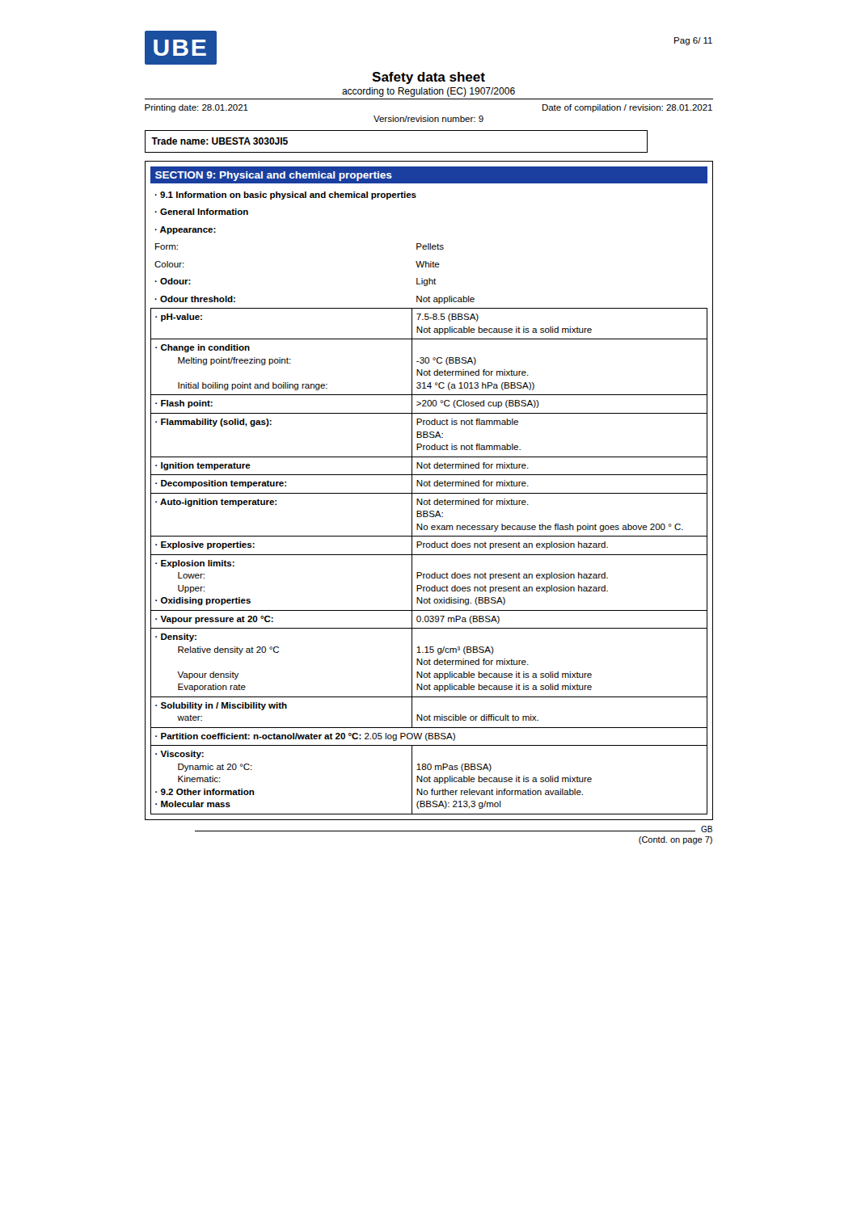UBE
Pag 6/ 11
Safety data sheet
according to Regulation (EC) 1907/2006
Printing date: 28.01.2021
Date of compilation / revision: 28.01.2021
Version/revision number: 9
Trade name: UBESTA 3030JI5
SECTION 9: Physical and chemical properties
| · 9.1 Information on basic physical and chemical properties |
| · General Information |
| · Appearance: | |
| Form: | Pellets |
| Colour: | White |
| · Odour: | Light |
| · Odour threshold: | Not applicable |
| · pH-value: | 7.5-8.5 (BBSA) Not applicable because it is a solid mixture |
| · Change in condition Melting point/freezing point: Initial boiling point and boiling range: | -30 °C (BBSA) Not determined for mixture. 314 °C (a 1013 hPa (BBSA)) |
| · Flash point: | >200 °C (Closed cup (BBSA)) |
| · Flammability (solid, gas): | Product is not flammable BBSA: Product is not flammable. |
| · Ignition temperature | Not determined for mixture. |
| · Decomposition temperature: | Not determined for mixture. |
| · Auto-ignition temperature: | Not determined for mixture. BBSA: No exam necessary because the flash point goes above 200 ° C. |
| · Explosive properties: | Product does not present an explosion hazard. |
| · Explosion limits: Lower: Upper: · Oxidising properties | Product does not present an explosion hazard. Product does not present an explosion hazard. Not oxidising. (BBSA) |
| · Vapour pressure at 20 °C: | 0.0397 mPa (BBSA) |
| · Density: Relative density at 20 °C Vapour density Evaporation rate | 1.15 g/cm³ (BBSA) Not determined for mixture. Not applicable because it is a solid mixture Not applicable because it is a solid mixture |
| · Solubility in / Miscibility with water: | Not miscible or difficult to mix. |
| · Partition coefficient: n-octanol/water at 20 °C: 2.05 log POW (BBSA) |
| · Viscosity: Dynamic at 20 °C: Kinematic: · 9.2 Other information · Molecular mass | 180 mPas (BBSA) Not applicable because it is a solid mixture No further relevant information available. (BBSA): 213,3 g/mol |
GB
(Contd. on page 7)